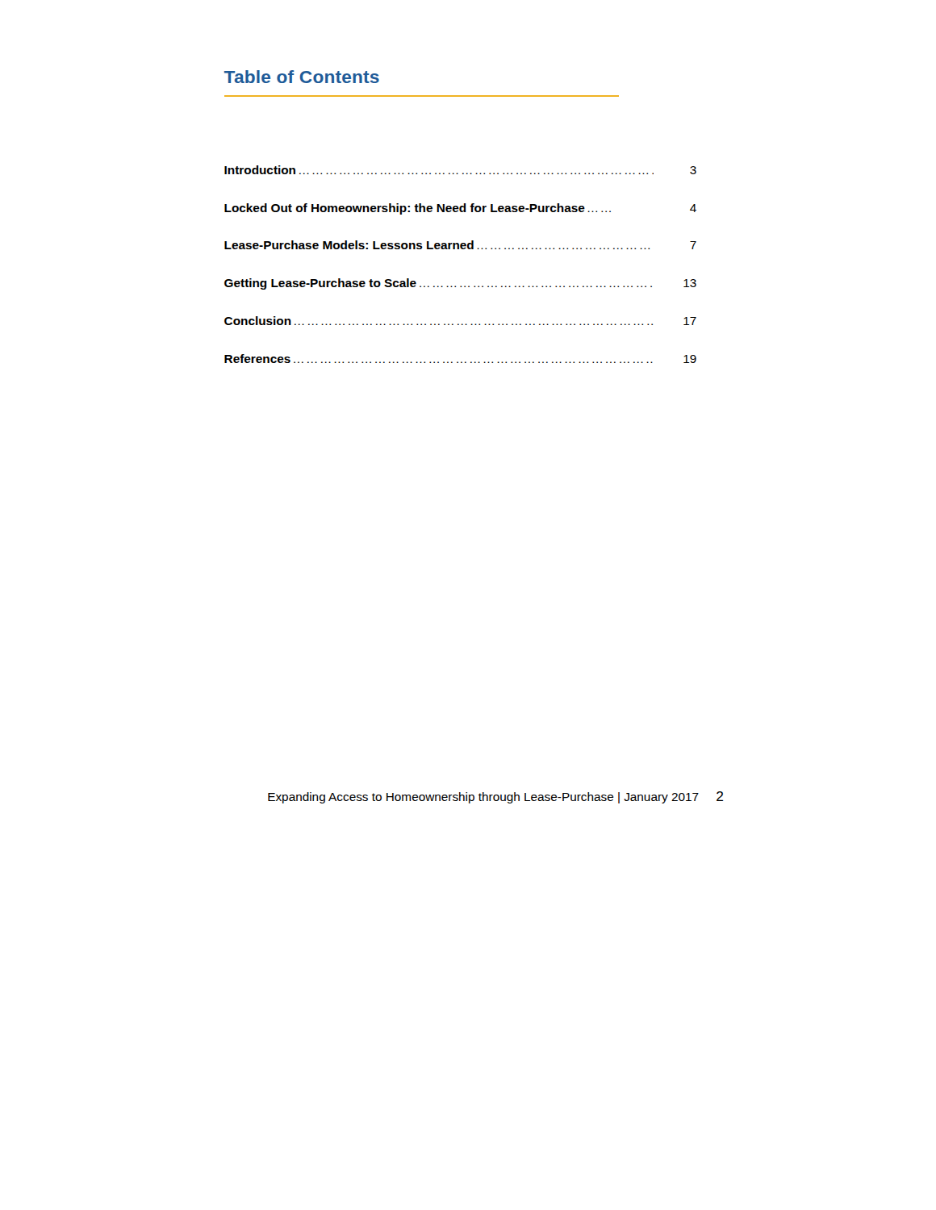Table of Contents
Introduction ………………………………………………………………………………………… 3
Locked Out of Homeownership: the Need for Lease-Purchase …… 4
Lease-Purchase Models: Lessons Learned ……………………………………… 7
Getting Lease-Purchase to Scale ……………………………………………………… 13
Conclusion ………………………………………………………………………………………… 17
References ………………………………………………………………………………………… 19
Expanding Access to Homeownership through Lease-Purchase | January 2017 2